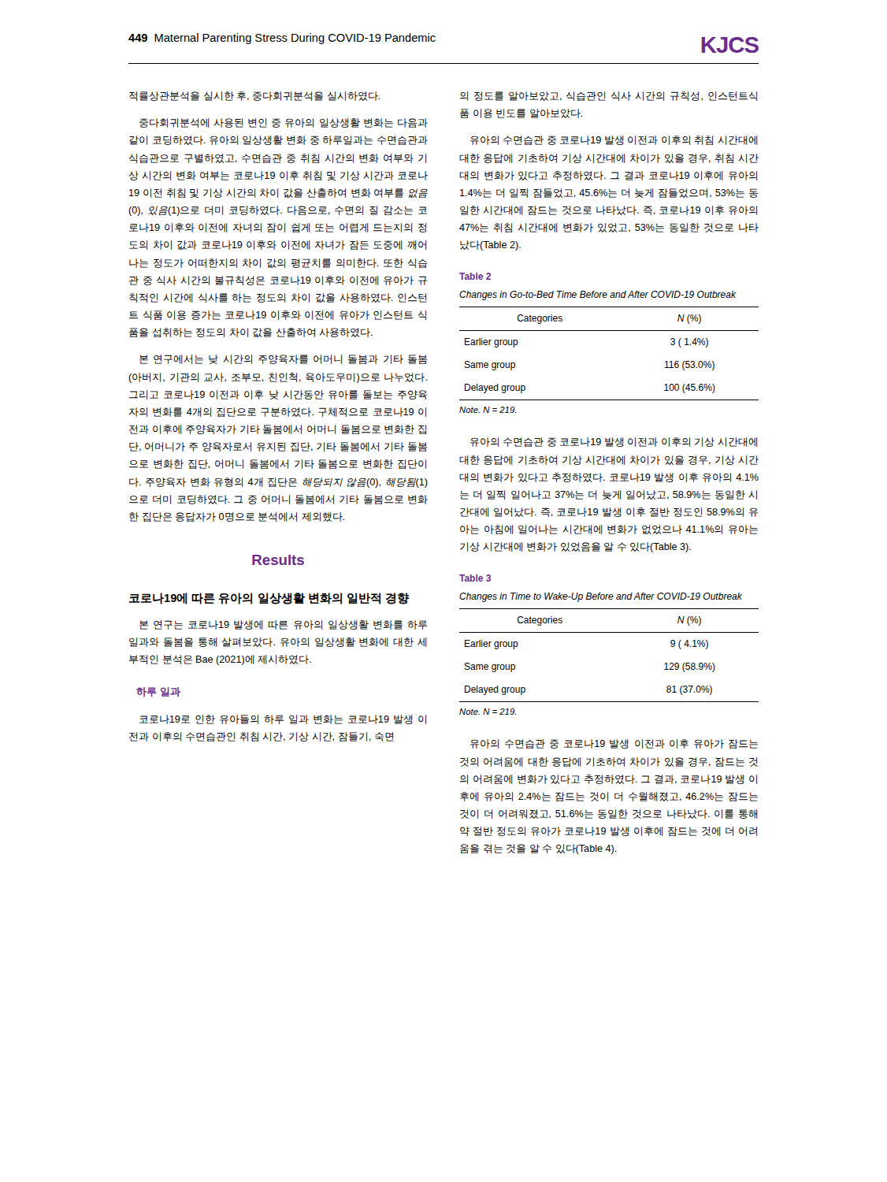449 Maternal Parenting Stress During COVID-19 Pandemic
KJCS
적률상관분석을 실시한 후, 중다회귀분석을 실시하였다.
중다회귀분석에 사용된 변인 중 유아의 일상생활 변화는 다음과 같이 코딩하였다. 유아의 일상생활 변화 중 하루일과는 수면습관과 식습관으로 구별하였고, 수면습관 중 취침 시간의 변화 여부와 기상 시간의 변화 여부는 코로나19 이후 취침 및 기상 시간과 코로나19 이전 취침 및 기상 시간의 차이 값을 산출하여 변화 여부를 없음(0), 있음(1)으로 더미 코딩하였다. 다음으로, 수면의 질 감소는 코로나19 이후와 이전에 자녀의 잠이 쉽게 또는 어렵게 드는지의 정도의 차이 값과 코로나19 이후와 이전에 자녀가 잠든 도중에 깨어나는 정도가 어떠한지의 차이 값의 평균치를 의미한다. 또한 식습관 중 식사 시간의 불규칙성은 코로나19 이후와 이전에 유아가 규칙적인 시간에 식사를 하는 정도의 차이 값을 사용하였다. 인스턴트 식품 이용 증가는 코로나19 이후와 이전에 유아가 인스턴트 식품을 섭취하는 정도의 차이 값을 산출하여 사용하였다.
본 연구에서는 낮 시간의 주양육자를 어머니 돌봄과 기타 돌봄(아버지, 기관의 교사, 조부모, 친인척, 육아도우미)으로 나누었다. 그리고 코로나19 이전과 이후 낮 시간동안 유아를 돌보는 주양육자의 변화를 4개의 집단으로 구분하였다. 구체적으로 코로나19 이전과 이후에 주양육자가 기타 돌봄에서 어머니 돌봄으로 변화한 집단, 어머니가 주 양육자로서 유지된 집단, 기타 돌봄에서 기타 돌봄으로 변화한 집단, 어머니 돌봄에서 기타 돌봄으로 변화한 집단이다. 주양육자 변화 유형의 4개 집단은 해당되지 않음(0), 해당됨(1)으로 더미 코딩하였다. 그 중 어머니 돌봄에서 기타 돌봄으로 변화한 집단은 응답자가 0명으로 분석에서 제외했다.
Results
코로나19에 따른 유아의 일상생활 변화의 일반적 경향
본 연구는 코로나19 발생에 따른 유아의 일상생활 변화를 하루 일과와 돌봄을 통해 살펴보았다. 유아의 일상생활 변화에 대한 세부적인 분석은 Bae (2021)에 제시하였다.
하루 일과
코로나19로 인한 유아들의 하루 일과 변화는 코로나19 발생 이전과 이후의 수면습관인 취침 시간, 기상 시간, 잠들기, 숙면
의 정도를 알아보았고, 식습관인 식사 시간의 규칙성, 인스턴트식품 이용 빈도를 알아보았다.
유아의 수면습관 중 코로나19 발생 이전과 이후의 취침 시간대에 대한 응답에 기초하여 기상 시간대에 차이가 있을 경우, 취침 시간대의 변화가 있다고 추정하였다. 그 결과 코로나19 이후에 유아의 1.4%는 더 일찍 잠들었고, 45.6%는 더 늦게 잠들었으며, 53%는 동일한 시간대에 잠드는 것으로 나타났다. 즉, 코로나19 이후 유아의 47%는 취침 시간대에 변화가 있었고, 53%는 동일한 것으로 나타났다(Table 2).
Table 2
Changes in Go-to-Bed Time Before and After COVID-19 Outbreak
| Categories | N (%) |
| --- | --- |
| Earlier group | 3 ( 1.4%) |
| Same group | 116 (53.0%) |
| Delayed group | 100 (45.6%) |
Note. N = 219.
유아의 수면습관 중 코로나19 발생 이전과 이후의 기상 시간대에 대한 응답에 기초하여 기상 시간대에 차이가 있을 경우, 기상 시간대의 변화가 있다고 추정하였다. 코로나19 발생 이후 유아의 4.1%는 더 일찍 일어나고 37%는 더 늦게 일어났고, 58.9%는 동일한 시간대에 일어났다. 즉, 코로나19 발생 이후 절반 정도인 58.9%의 유아는 아침에 일어나는 시간대에 변화가 없었으나 41.1%의 유아는 기상 시간대에 변화가 있었음을 알 수 있다(Table 3).
Table 3
Changes in Time to Wake-Up Before and After COVID-19 Outbreak
| Categories | N (%) |
| --- | --- |
| Earlier group | 9 ( 4.1%) |
| Same group | 129 (58.9%) |
| Delayed group | 81 (37.0%) |
Note. N = 219.
유아의 수면습관 중 코로나19 발생 이전과 이후 유아가 잠드는 것의 어려움에 대한 응답에 기초하여 차이가 있을 경우, 잠드는 것의 어려움에 변화가 있다고 추정하였다. 그 결과, 코로나19 발생 이후에 유아의 2.4%는 잠드는 것이 더 수월해졌고, 46.2%는 잠드는 것이 더 어려워졌고, 51.6%는 동일한 것으로 나타났다. 이를 통해 약 절반 정도의 유아가 코로나19 발생 이후에 잠드는 것에 더 어려움을 겪는 것을 알 수 있다(Table 4).